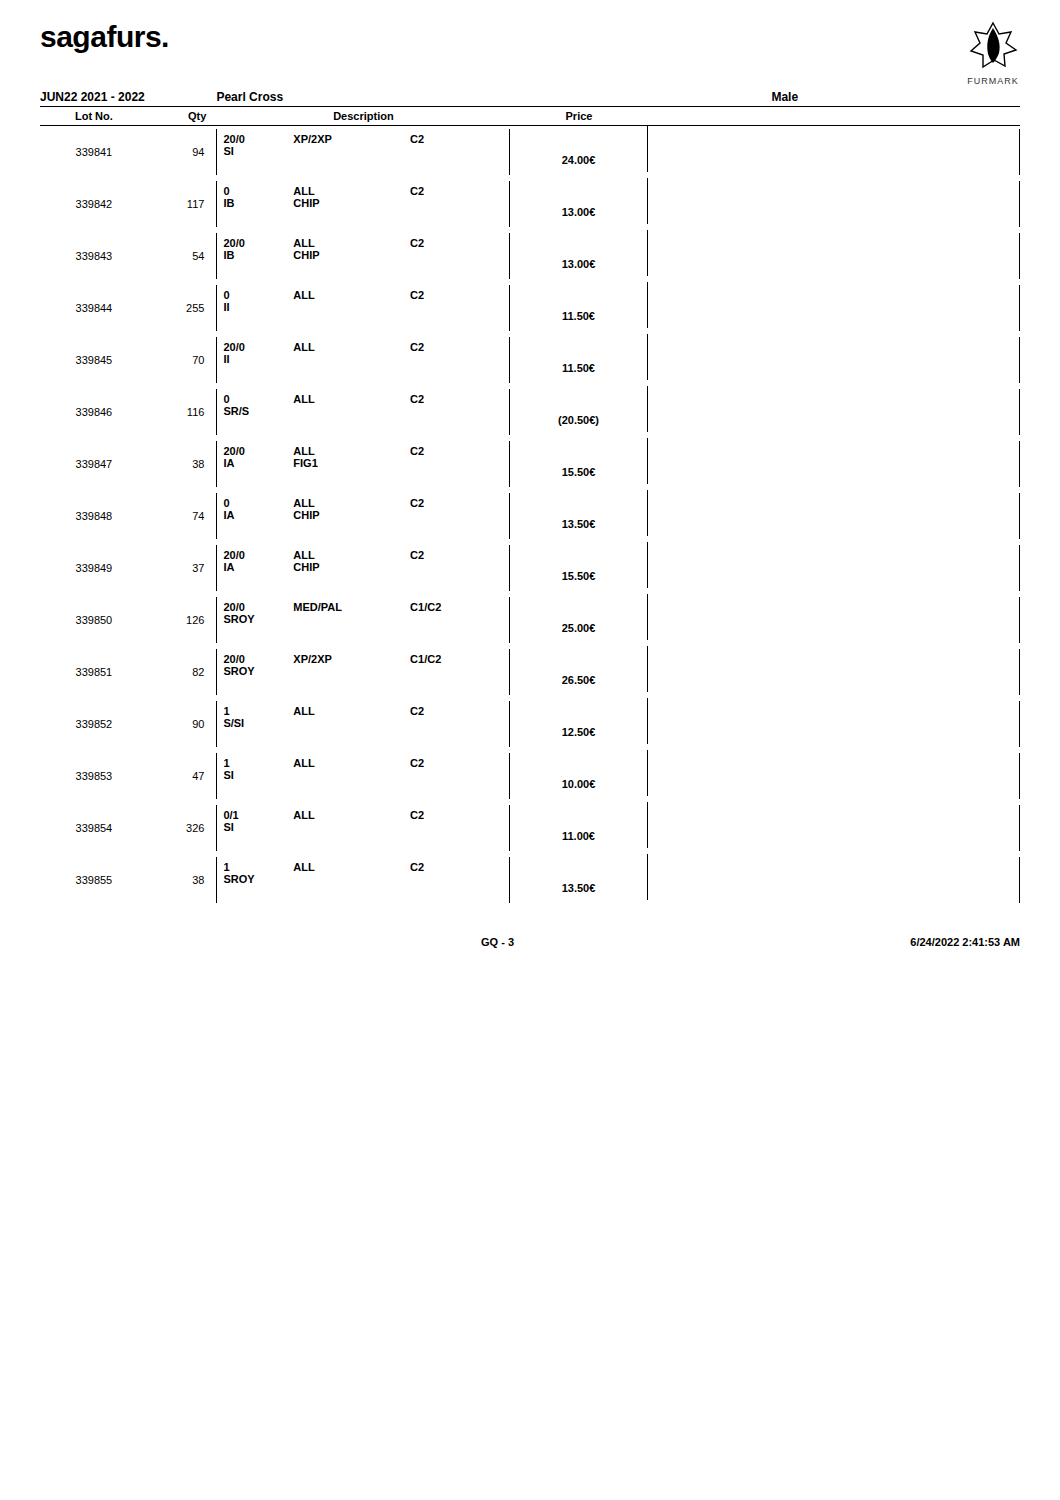saga furs.
FURMARK
JUN22 2021 - 2022
Pearl Cross
Male
| Lot No. | Qty | Description | Price | |
| --- | --- | --- | --- | --- |
| 339841 | 94 | 20/0 SI XP/2XP C2 | 24.00€ | |
| 339842 | 117 | 0 IB ALL CHIP C2 | 13.00€ | |
| 339843 | 54 | 20/0 IB ALL CHIP C2 | 13.00€ | |
| 339844 | 255 | 0 II ALL C2 | 11.50€ | |
| 339845 | 70 | 20/0 II ALL C2 | 11.50€ | |
| 339846 | 116 | 0 SR/S ALL C2 | (20.50€) | |
| 339847 | 38 | 20/0 IA ALL FIG1 C2 | 15.50€ | |
| 339848 | 74 | 0 IA ALL CHIP C2 | 13.50€ | |
| 339849 | 37 | 20/0 IA ALL CHIP C2 | 15.50€ | |
| 339850 | 126 | 20/0 SROY MED/PAL C1/C2 | 25.00€ | |
| 339851 | 82 | 20/0 SROY XP/2XP C1/C2 | 26.50€ | |
| 339852 | 90 | 1 S/SI ALL C2 | 12.50€ | |
| 339853 | 47 | 1 SI ALL C2 | 10.00€ | |
| 339854 | 326 | 0/1 SI ALL C2 | 11.00€ | |
| 339855 | 38 | 1 SROY ALL C2 | 13.50€ | |
GQ - 3
6/24/2022 2:41:53 AM